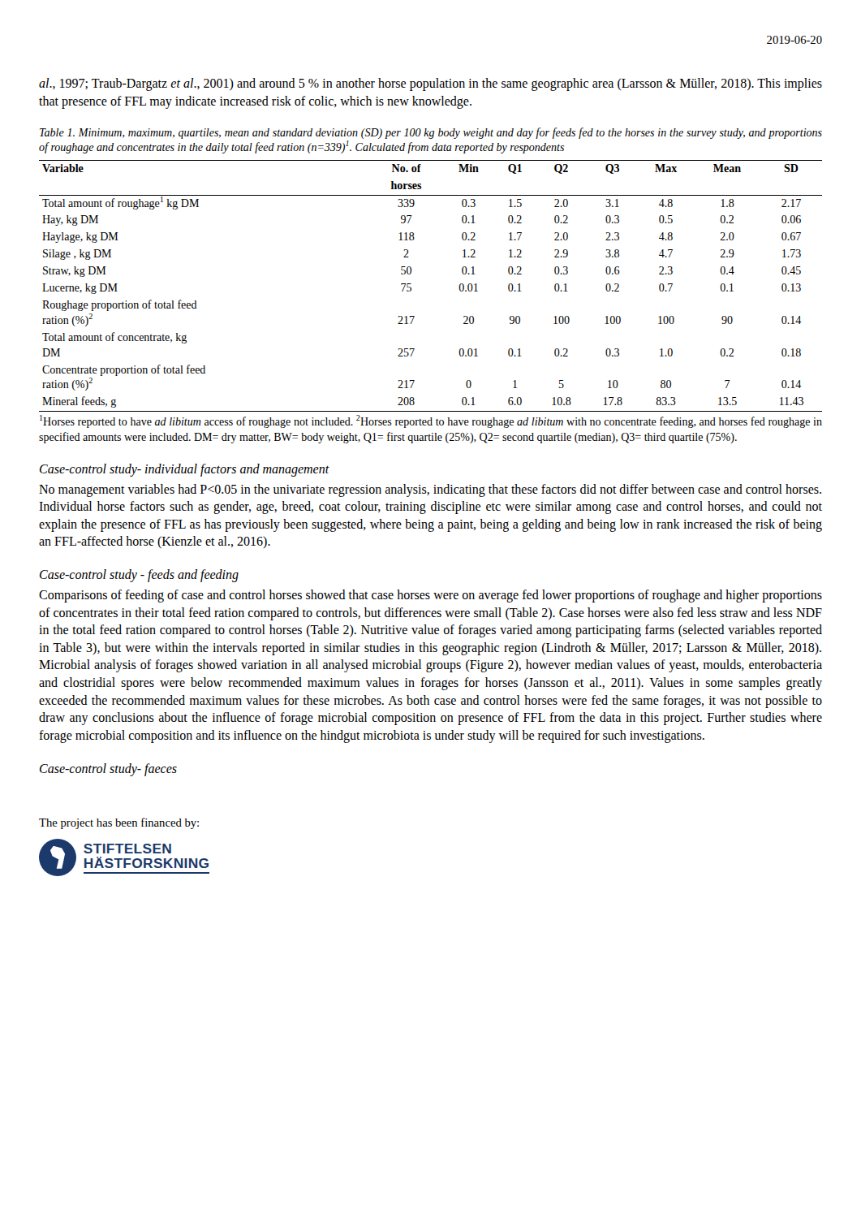2019-06-20
al., 1997; Traub-Dargatz et al., 2001) and around 5 % in another horse population in the same geographic area (Larsson & Müller, 2018). This implies that presence of FFL may indicate increased risk of colic, which is new knowledge.
Table 1. Minimum, maximum, quartiles, mean and standard deviation (SD) per 100 kg body weight and day for feeds fed to the horses in the survey study, and proportions of roughage and concentrates in the daily total feed ration (n=339)1. Calculated from data reported by respondents
| Variable | No. of | Min | Q1 | Q2 | Q3 | Max | Mean | SD |
| --- | --- | --- | --- | --- | --- | --- | --- | --- |
| | horses | | | | | | | |
| Total amount of roughage 1 kg DM | 339 | 0.3 | 1.5 | 2.0 | 3.1 | 4.8 | 1.8 | 2.17 |
| Hay, kg DM | 97 | 0.1 | 0.2 | 0.2 | 0.3 | 0.5 | 0.2 | 0.06 |
| Haylage, kg DM | 118 | 0.2 | 1.7 | 2.0 | 2.3 | 4.8 | 2.0 | 0.67 |
| Silage , kg DM | 2 | 1.2 | 1.2 | 2.9 | 3.8 | 4.7 | 2.9 | 1.73 |
| Straw, kg DM | 50 | 0.1 | 0.2 | 0.3 | 0.6 | 2.3 | 0.4 | 0.45 |
| Lucerne, kg DM | 75 | 0.01 | 0.1 | 0.1 | 0.2 | 0.7 | 0.1 | 0.13 |
| Roughage proportion of total feed ration (%) 2 | 217 | 20 | 90 | 100 | 100 | 100 | 90 | 0.14 |
| Total amount of concentrate, kg DM | 257 | 0.01 | 0.1 | 0.2 | 0.3 | 1.0 | 0.2 | 0.18 |
| Concentrate proportion of total feed ration (%) 2 | 217 | 0 | 1 | 5 | 10 | 80 | 7 | 0.14 |
| Mineral feeds, g | 208 | 0.1 | 6.0 | 10.8 | 17.8 | 83.3 | 13.5 | 11.43 |
1Horses reported to have ad libitum access of roughage not included. 2Horses reported to have roughage ad libitum with no concentrate feeding, and horses fed roughage in specified amounts were included. DM= dry matter, BW= body weight, Q1= first quartile (25%), Q2= second quartile (median), Q3= third quartile (75%).
Case-control study- individual factors and management
No management variables had P<0.05 in the univariate regression analysis, indicating that these factors did not differ between case and control horses. Individual horse factors such as gender, age, breed, coat colour, training discipline etc were similar among case and control horses, and could not explain the presence of FFL as has previously been suggested, where being a paint, being a gelding and being low in rank increased the risk of being an FFL-affected horse (Kienzle et al., 2016).
Case-control study - feeds and feeding
Comparisons of feeding of case and control horses showed that case horses were on average fed lower proportions of roughage and higher proportions of concentrates in their total feed ration compared to controls, but differences were small (Table 2). Case horses were also fed less straw and less NDF in the total feed ration compared to control horses (Table 2). Nutritive value of forages varied among participating farms (selected variables reported in Table 3), but were within the intervals reported in similar studies in this geographic region (Lindroth & Müller, 2017; Larsson & Müller, 2018). Microbial analysis of forages showed variation in all analysed microbial groups (Figure 2), however median values of yeast, moulds, enterobacteria and clostridial spores were below recommended maximum values in forages for horses (Jansson et al., 2011). Values in some samples greatly exceeded the recommended maximum values for these microbes. As both case and control horses were fed the same forages, it was not possible to draw any conclusions about the influence of forage microbial composition on presence of FFL from the data in this project. Further studies where forage microbial composition and its influence on the hindgut microbiota is under study will be required for such investigations.
Case-control study- faeces
The project has been financed by:
STIFTELSENHÄSTFORSKNING